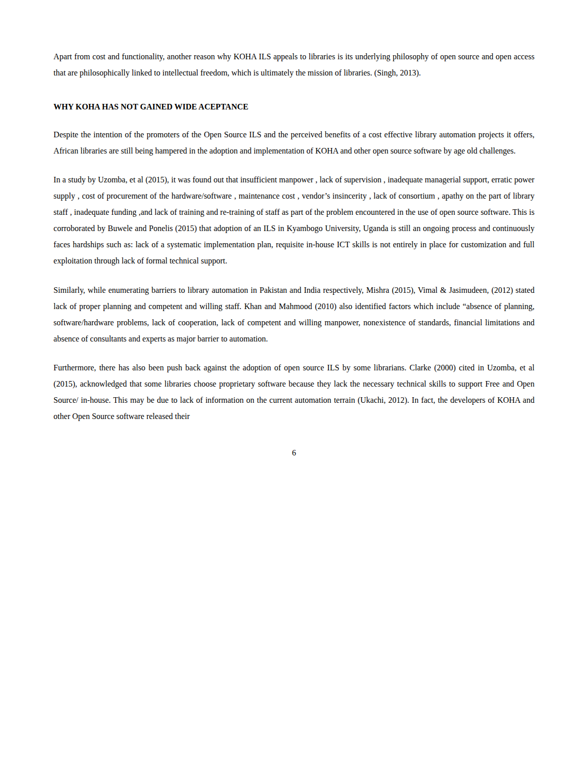Apart from cost and functionality, another reason why KOHA ILS appeals to libraries is its underlying philosophy of open source and open access that are philosophically linked to intellectual freedom, which is ultimately the mission of libraries. (Singh, 2013).
Why Koha has not gained wide aceptance
Despite the intention of the promoters of the Open Source ILS and the perceived benefits of a cost effective library automation projects it offers, African libraries are still being hampered in the adoption and implementation of KOHA and other open source software by age old challenges.
In a study by Uzomba, et al (2015), it was found out that insufficient manpower , lack of supervision , inadequate managerial support, erratic power supply , cost of procurement of the hardware/software , maintenance cost , vendor’s insincerity , lack of consortium , apathy on the part of library staff , inadequate funding ,and lack of training and re-training of staff as part of the problem encountered in the use of open source software. This is corroborated by Buwele and Ponelis (2015) that adoption of an ILS in Kyambogo University, Uganda is still an ongoing process and continuously faces hardships such as: lack of a systematic implementation plan, requisite in-house ICT skills is not entirely in place for customization and full exploitation through lack of formal technical support.
Similarly, while enumerating barriers to library automation in Pakistan and India respectively, Mishra (2015), Vimal & Jasimudeen, (2012) stated lack of proper planning and competent and willing staff. Khan and Mahmood (2010) also identified factors which include “absence of planning, software/hardware problems, lack of cooperation, lack of competent and willing manpower, nonexistence of standards, financial limitations and absence of consultants and experts as major barrier to automation.
Furthermore, there has also been push back against the adoption of open source ILS by some librarians. Clarke (2000) cited in Uzomba, et al (2015), acknowledged that some libraries choose proprietary software because they lack the necessary technical skills to support Free and Open Source/ in-house. This may be due to lack of information on the current automation terrain (Ukachi, 2012). In fact, the developers of KOHA and other Open Source software released their
6